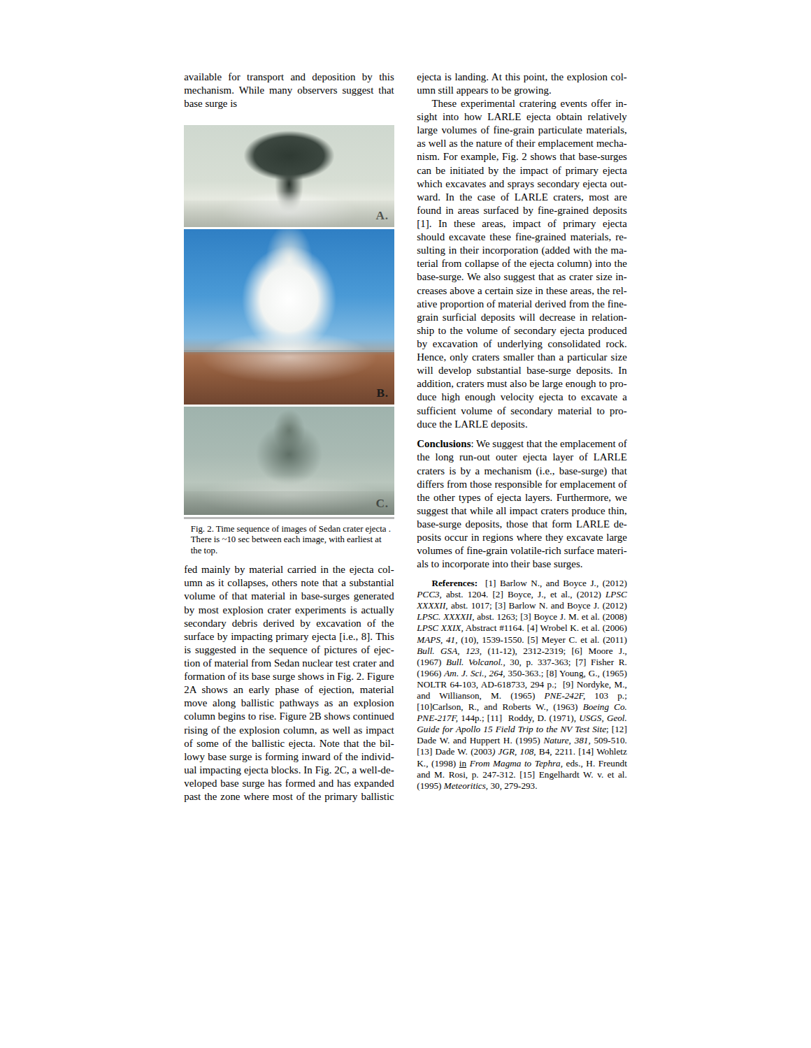available for transport and deposition by this mechanism. While many observers suggest that base surge is
A.
B.
C.
Fig. 2. Time sequence of images of Sedan crater ejecta . There is ~10 sec between each image, with earliest at the top.
fed mainly by material carried in the ejecta column as it collapses, others note that a substantial volume of that material in base-surges generated by most explosion crater experiments is actually secondary debris derived by excavation of the surface by impacting primary ejecta [i.e., 8]. This is suggested in the sequence of pictures of ejection of material from Sedan nuclear test crater and formation of its base surge shows in Fig. 2. Figure 2A shows an early phase of ejection, material move along ballistic pathways as an explosion column begins to rise. Figure 2B shows continued rising of the explosion column, as well as impact of some of the ballistic ejecta. Note that the billowy base surge is forming inward of the individual impacting ejecta blocks. In Fig. 2C, a well-developed base surge has formed and has expanded past the zone where most of the primary ballistic ejecta is landing. At this point, the explosion column still appears to be growing.
These experimental cratering events offer insight into how LARLE ejecta obtain relatively large volumes of fine-grain particulate materials, as well as the nature of their emplacement mechanism. For example, Fig. 2 shows that base-surges can be initiated by the impact of primary ejecta which excavates and sprays secondary ejecta outward. In the case of LARLE craters, most are found in areas surfaced by fine-grained deposits [1]. In these areas, impact of primary ejecta should excavate these fine-grained materials, resulting in their incorporation (added with the material from collapse of the ejecta column) into the base-surge. We also suggest that as crater size increases above a certain size in these areas, the relative proportion of material derived from the fine-grain surficial deposits will decrease in relationship to the volume of secondary ejecta produced by excavation of underlying consolidated rock. Hence, only craters smaller than a particular size will develop substantial base-surge deposits. In addition, craters must also be large enough to produce high enough velocity ejecta to excavate a sufficient volume of secondary material to produce the LARLE deposits.
Conclusions: We suggest that the emplacement of the long run-out outer ejecta layer of LARLE craters is by a mechanism (i.e., base-surge) that differs from those responsible for emplacement of the other types of ejecta layers. Furthermore, we suggest that while all impact craters produce thin, base-surge deposits, those that form LARLE deposits occur in regions where they excavate large volumes of fine-grain volatile-rich surface materials to incorporate into their base surges.
References: [1] Barlow N., and Boyce J., (2012) PCC3, abst. 1204. [2] Boyce, J., et al., (2012) LPSC XXXXII, abst. 1017; [3] Barlow N. and Boyce J. (2012) LPSC. XXXXII, abst. 1263; [3] Boyce J. M. et al. (2008) LPSC XXIX, Abstract #1164. [4] Wrobel K. et al. (2006) MAPS, 41, (10), 1539-1550. [5] Meyer C. et al. (2011) Bull. GSA, 123, (11-12), 2312-2319; [6] Moore J., (1967) Bull. Volcanol., 30, p. 337-363; [7] Fisher R. (1966) Am. J. Sci., 264, 350-363.; [8] Young, G., (1965) NOLTR 64-103, AD-618733, 294 p.; [9] Nordyke, M., and Willianson, M. (1965) PNE-242F, 103 p.; [10]Carlson, R., and Roberts W., (1963) Boeing Co. PNE-217F, 144p.; [11] Roddy, D. (1971), USGS, Geol. Guide for Apollo 15 Field Trip to the NV Test Site; [12] Dade W. and Huppert H. (1995) Nature, 381, 509-510. [13] Dade W. (2003) JGR, 108, B4, 2211. [14] Wohletz K., (1998) in From Magma to Tephra, eds., H. Freundt and M. Rosi, p. 247-312. [15] Engelhardt W. v. et al. (1995) Meteoritics, 30, 279-293.